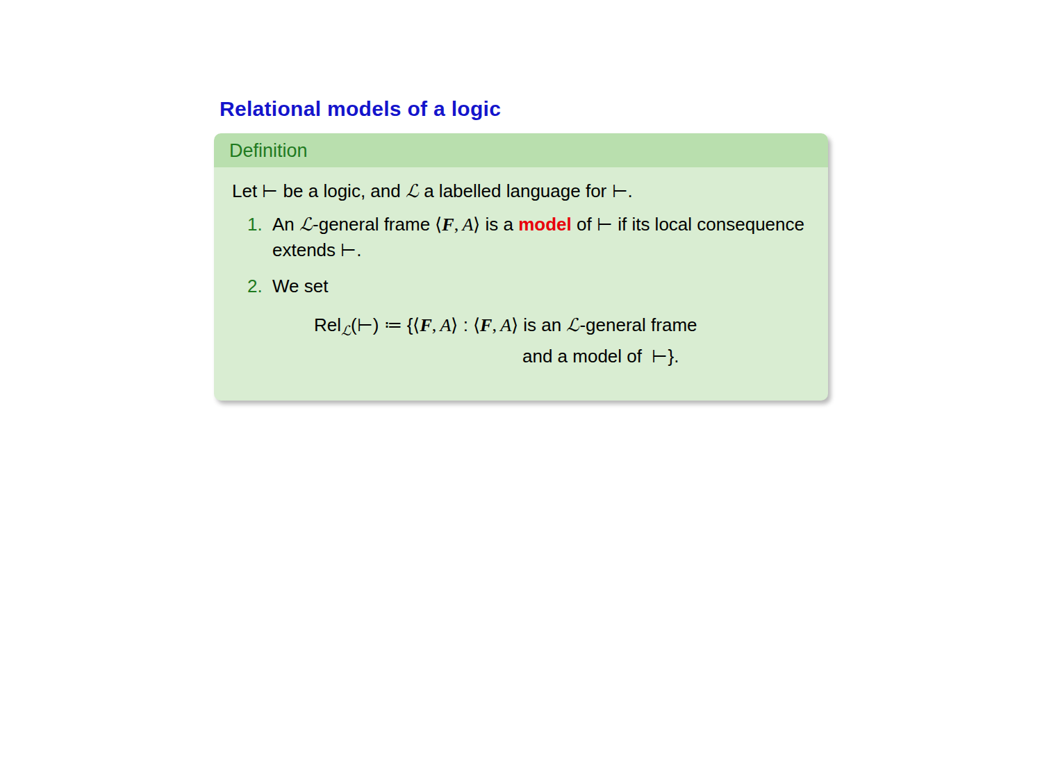Relational models of a logic
Definition
Let ⊢ be a logic, and ℒ a labelled language for ⊢.
An ℒ-general frame ⟨F, A⟩ is a model of ⊢ if its local consequence extends ⊢.
We set
Relℒ(⊢) ≔ {⟨F, A⟩ : ⟨F, A⟩ is an ℒ-general frame and a model of ⊢}.